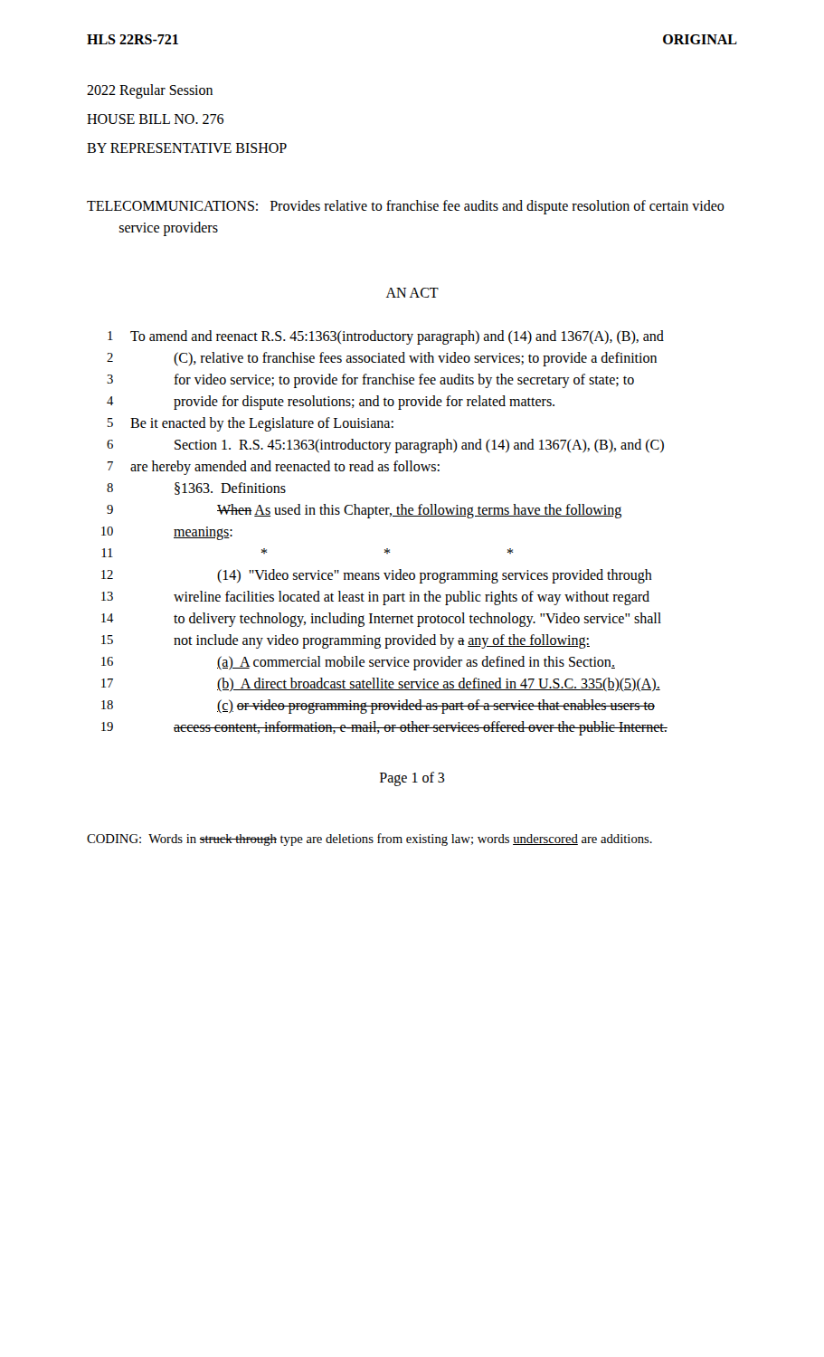HLS 22RS-721 ORIGINAL
2022 Regular Session
HOUSE BILL NO. 276
BY REPRESENTATIVE BISHOP
TELECOMMUNICATIONS: Provides relative to franchise fee audits and dispute resolution of certain video service providers
AN ACT
To amend and reenact R.S. 45:1363(introductory paragraph) and (14) and 1367(A), (B), and
(C), relative to franchise fees associated with video services; to provide a definition
for video service; to provide for franchise fee audits by the secretary of state; to
provide for dispute resolutions; and to provide for related matters.
Be it enacted by the Legislature of Louisiana:
Section 1. R.S. 45:1363(introductory paragraph) and (14) and 1367(A), (B), and (C)
are hereby amended and reenacted to read as follows:
§1363. Definitions
When As used in this Chapter, the following terms have the following
meanings:
* * *
(14) "Video service" means video programming services provided through
wireline facilities located at least in part in the public rights of way without regard
to delivery technology, including Internet protocol technology. "Video service" shall
not include any video programming provided by a any of the following:
(a) A commercial mobile service provider as defined in this Section.
(b) A direct broadcast satellite service as defined in 47 U.S.C. 335(b)(5)(A).
(c) or video programming provided as part of a service that enables users to
access content, information, e-mail, or other services offered over the public Internet.
Page 1 of 3
CODING: Words in struck through type are deletions from existing law; words underscored are additions.